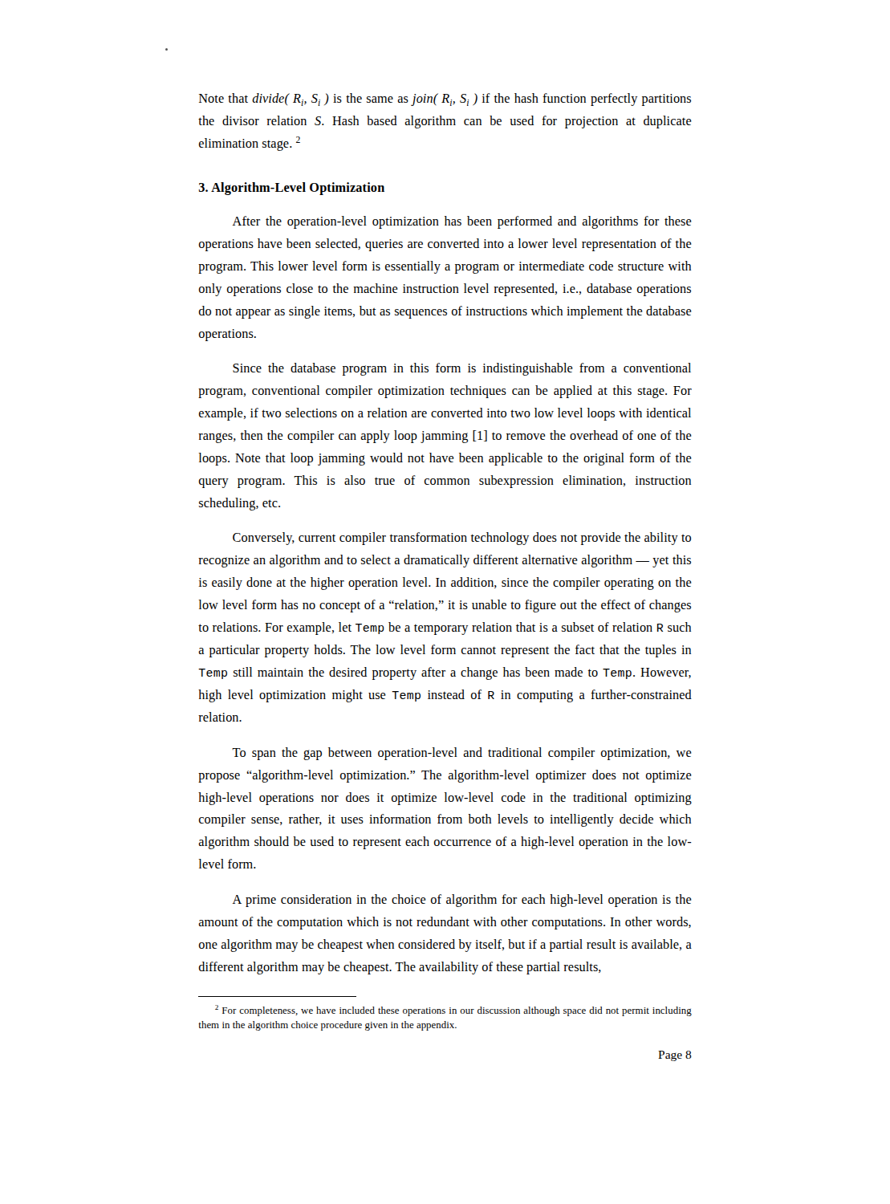Note that divide( Ri, Si ) is the same as join( Ri, Si ) if the hash function perfectly partitions the divisor relation S. Hash based algorithm can be used for projection at duplicate elimination stage. 2
3. Algorithm-Level Optimization
After the operation-level optimization has been performed and algorithms for these operations have been selected, queries are converted into a lower level representation of the program. This lower level form is essentially a program or intermediate code structure with only operations close to the machine instruction level represented, i.e., database operations do not appear as single items, but as sequences of instructions which implement the database operations.
Since the database program in this form is indistinguishable from a conventional program, conventional compiler optimization techniques can be applied at this stage. For example, if two selections on a relation are converted into two low level loops with identical ranges, then the compiler can apply loop jamming [1] to remove the overhead of one of the loops. Note that loop jamming would not have been applicable to the original form of the query program. This is also true of common subexpression elimination, instruction scheduling, etc.
Conversely, current compiler transformation technology does not provide the ability to recognize an algorithm and to select a dramatically different alternative algorithm — yet this is easily done at the higher operation level. In addition, since the compiler operating on the low level form has no concept of a “relation,” it is unable to figure out the effect of changes to relations. For example, let Temp be a temporary relation that is a subset of relation R such a particular property holds. The low level form cannot represent the fact that the tuples in Temp still maintain the desired property after a change has been made to Temp. However, high level optimization might use Temp instead of R in computing a further-constrained relation.
To span the gap between operation-level and traditional compiler optimization, we propose “algorithm-level optimization.” The algorithm-level optimizer does not optimize high-level operations nor does it optimize low-level code in the traditional optimizing compiler sense, rather, it uses information from both levels to intelligently decide which algorithm should be used to represent each occurrence of a high-level operation in the low-level form.
A prime consideration in the choice of algorithm for each high-level operation is the amount of the computation which is not redundant with other computations. In other words, one algorithm may be cheapest when considered by itself, but if a partial result is available, a different algorithm may be cheapest. The availability of these partial results,
2 For completeness, we have included these operations in our discussion although space did not permit including them in the algorithm choice procedure given in the appendix.
Page 8